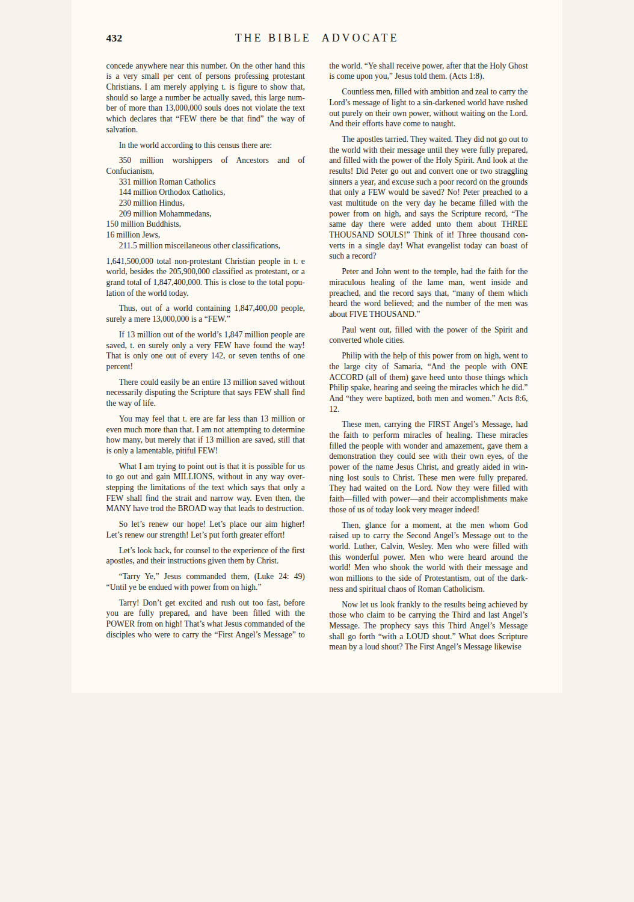432
THE BIBLE ADVOCATE
concede anywhere near this number. On the other hand this is a very small per cent of persons professing protestant Christians. I am merely applying t. is figure to show that, should so large a number be actually saved, this large number of more than 13,000,000 souls does not violate the text which declares that “FEW there be that find” the way of salvation.
In the world according to this census there are:
350 million worshippers of Ancestors and of Confucianism,
331 million Roman Catholics
144 million Orthodox Catholics,
230 million Hindus,
209 million Mohammedans,
150 million Buddhists,
16 million Jews,
211.5 million misceilaneous other classifications,
1,641,500,000 total non-protestant Christian people in t. e world, besides the 205,900,000 classified as protestant, or a grand total of 1,847,400,000. This is close to the total population of the world today.
Thus, out of a world containing 1,847,400,00 people, surely a mere 13,000,000 is a “FEW.”
If 13 million out of the world’s 1,847 million people are saved, t. en surely only a very FEW have found the way! That is only one out of every 142, or seven tenths of one percent!
There could easily be an entire 13 million saved without necessarily disputing the Scripture that says FEW shall find the way of life.
You may feel that t. ere are far less than 13 million or even much more than that. I am not attempting to determine how many, but merely that if 13 million are saved, still that is only a lamentable, pitiful FEW!
What I am trying to point out is that it is possible for us to go out and gain MILLIONS, without in any way overstepping the limitations of the text which says that only a FEW shall find the strait and narrow way. Even then, the MANY have trod the BROAD way that leads to destruction.
So let’s renew our hope! Let’s place our aim higher! Let’s renew our strength! Let’s put forth greater effort!
Let’s look back, for counsel to the experience of the first apostles, and their instructions given them by Christ.
“Tarry Ye,” Jesus commanded them, (Luke 24: 49) “Until ye be endued with power from on high.”
Tarry! Don’t get excited and rush out too fast, before you are fully prepared, and have been filled with the POWER from on high! That’s what Jesus commanded of the disciples who were to carry the “First Angel’s Message” to the world. “Ye shall receive power, after that the Holy Ghost is come upon you,” Jesus told them. (Acts 1:8).
Countless men, filled with ambition and zeal to carry the Lord’s message of light to a sin-darkened world have rushed out purely on their own power, without waiting on the Lord. And their efforts have come to naught.
The apostles tarried. They waited. They did not go out to the world with their message until they were fully prepared, and filled with the power of the Holy Spirit. And look at the results! Did Peter go out and convert one or two straggling sinners a year, and excuse such a poor record on the grounds that only a FEW would be saved? No! Peter preached to a vast multitude on the very day he became filled with the power from on high, and says the Scripture record, “The same day there were added unto them about THREE THOUSAND SOULS!” Think of it! Three thousand converts in a single day! What evangelist today can boast of such a record?
Peter and John went to the temple, had the faith for the miraculous healing of the lame man, went inside and preached, and the record says that, “many of them which heard the word believed; and the number of the men was about FIVE THOUSAND.”
Paul went out, filled with the power of the Spirit and converted whole cities.
Philip with the help of this power from on high, went to the large city of Samaria, “And the people with ONE ACCORD (all of them) gave heed unto those things which Philip spake, hearing and seeing the miracles which he did.” And “they were baptized, both men and women.” Acts 8:6, 12.
These men, carrying the FIRST Angel’s Message, had the faith to perform miracles of healing. These miracles filled the people with wonder and amazement, gave them a demonstration they could see with their own eyes, of the power of the name Jesus Christ, and greatly aided in winning lost souls to Christ. These men were fully prepared. They had waited on the Lord. Now they were filled with faith—filled with power—and their accomplishments make those of us of today look very meager indeed!
Then, glance for a moment, at the men whom God raised up to carry the Second Angel’s Message out to the world. Luther, Calvin, Wesley. Men who were filled with this wonderful power. Men who were heard around the world! Men who shook the world with their message and won millions to the side of Protestantism, out of the darkness and spiritual chaos of Roman Catholicism.
Now let us look frankly to the results being achieved by those who claim to be carrying the Third and last Angel’s Message. The prophecy says this Third Angel’s Message shall go forth “with a LOUD shout.” What does Scripture mean by a loud shout? The First Angel’s Message likewise